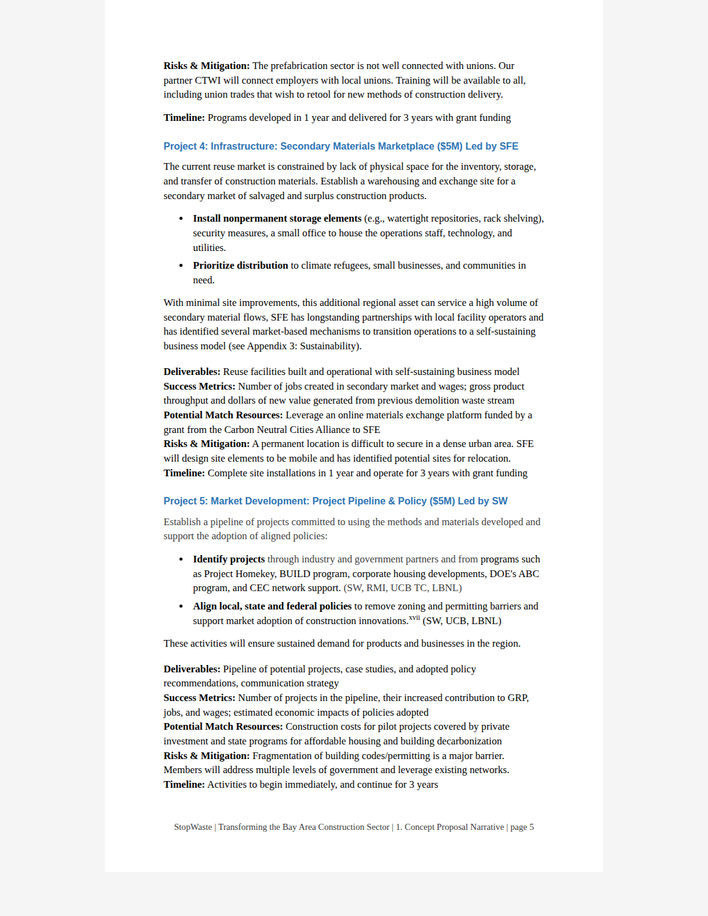Risks & Mitigation: The prefabrication sector is not well connected with unions. Our partner CTWI will connect employers with local unions. Training will be available to all, including union trades that wish to retool for new methods of construction delivery.
Timeline: Programs developed in 1 year and delivered for 3 years with grant funding
Project 4: Infrastructure: Secondary Materials Marketplace ($5M) Led by SFE
The current reuse market is constrained by lack of physical space for the inventory, storage, and transfer of construction materials. Establish a warehousing and exchange site for a secondary market of salvaged and surplus construction products.
Install nonpermanent storage elements (e.g., watertight repositories, rack shelving), security measures, a small office to house the operations staff, technology, and utilities.
Prioritize distribution to climate refugees, small businesses, and communities in need.
With minimal site improvements, this additional regional asset can service a high volume of secondary material flows, SFE has longstanding partnerships with local facility operators and has identified several market-based mechanisms to transition operations to a self-sustaining business model (see Appendix 3: Sustainability).
Deliverables: Reuse facilities built and operational with self-sustaining business model
Success Metrics: Number of jobs created in secondary market and wages; gross product throughput and dollars of new value generated from previous demolition waste stream
Potential Match Resources: Leverage an online materials exchange platform funded by a grant from the Carbon Neutral Cities Alliance to SFE
Risks & Mitigation: A permanent location is difficult to secure in a dense urban area. SFE will design site elements to be mobile and has identified potential sites for relocation.
Timeline: Complete site installations in 1 year and operate for 3 years with grant funding
Project 5: Market Development: Project Pipeline & Policy ($5M) Led by SW
Establish a pipeline of projects committed to using the methods and materials developed and support the adoption of aligned policies:
Identify projects through industry and government partners and from programs such as Project Homekey, BUILD program, corporate housing developments, DOE's ABC program, and CEC network support. (SW, RMI, UCB TC, LBNL)
Align local, state and federal policies to remove zoning and permitting barriers and support market adoption of construction innovations.xvii (SW, UCB, LBNL)
These activities will ensure sustained demand for products and businesses in the region.
Deliverables: Pipeline of potential projects, case studies, and adopted policy recommendations, communication strategy
Success Metrics: Number of projects in the pipeline, their increased contribution to GRP, jobs, and wages; estimated economic impacts of policies adopted
Potential Match Resources: Construction costs for pilot projects covered by private investment and state programs for affordable housing and building decarbonization
Risks & Mitigation: Fragmentation of building codes/permitting is a major barrier. Members will address multiple levels of government and leverage existing networks.
Timeline: Activities to begin immediately, and continue for 3 years
StopWaste | Transforming the Bay Area Construction Sector | 1. Concept Proposal Narrative | page 5